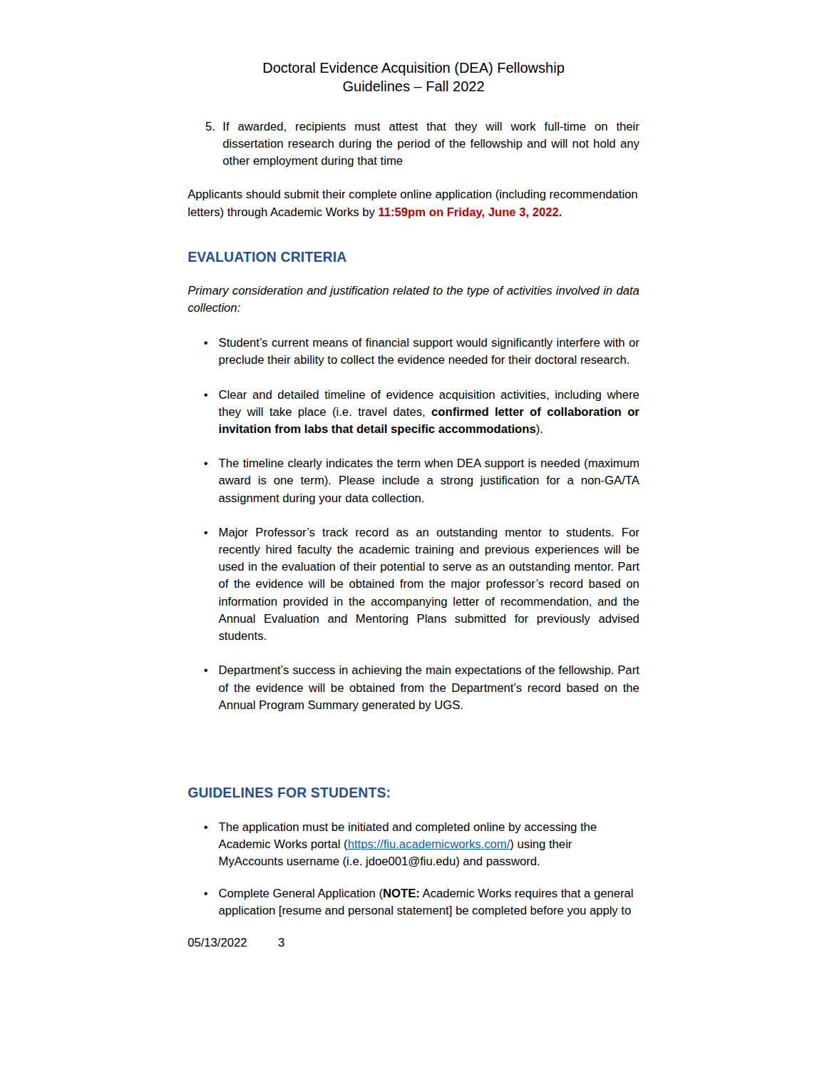Doctoral Evidence Acquisition (DEA) Fellowship
Guidelines – Fall 2022
If awarded, recipients must attest that they will work full-time on their dissertation research during the period of the fellowship and will not hold any other employment during that time
Applicants should submit their complete online application (including recommendation letters) through Academic Works by 11:59pm on Friday, June 3, 2022.
EVALUATION CRITERIA
Primary consideration and justification related to the type of activities involved in data collection:
Student’s current means of financial support would significantly interfere with or preclude their ability to collect the evidence needed for their doctoral research.
Clear and detailed timeline of evidence acquisition activities, including where they will take place (i.e. travel dates, confirmed letter of collaboration or invitation from labs that detail specific accommodations).
The timeline clearly indicates the term when DEA support is needed (maximum award is one term). Please include a strong justification for a non-GA/TA assignment during your data collection.
Major Professor’s track record as an outstanding mentor to students. For recently hired faculty the academic training and previous experiences will be used in the evaluation of their potential to serve as an outstanding mentor. Part of the evidence will be obtained from the major professor’s record based on information provided in the accompanying letter of recommendation, and the Annual Evaluation and Mentoring Plans submitted for previously advised students.
Department’s success in achieving the main expectations of the fellowship. Part of the evidence will be obtained from the Department’s record based on the Annual Program Summary generated by UGS.
GUIDELINES FOR STUDENTS:
The application must be initiated and completed online by accessing the Academic Works portal (https://fiu.academicworks.com/) using their MyAccounts username (i.e. jdoe001@fiu.edu) and password.
Complete General Application (NOTE: Academic Works requires that a general application [resume and personal statement] be completed before you apply to
05/13/2022 3